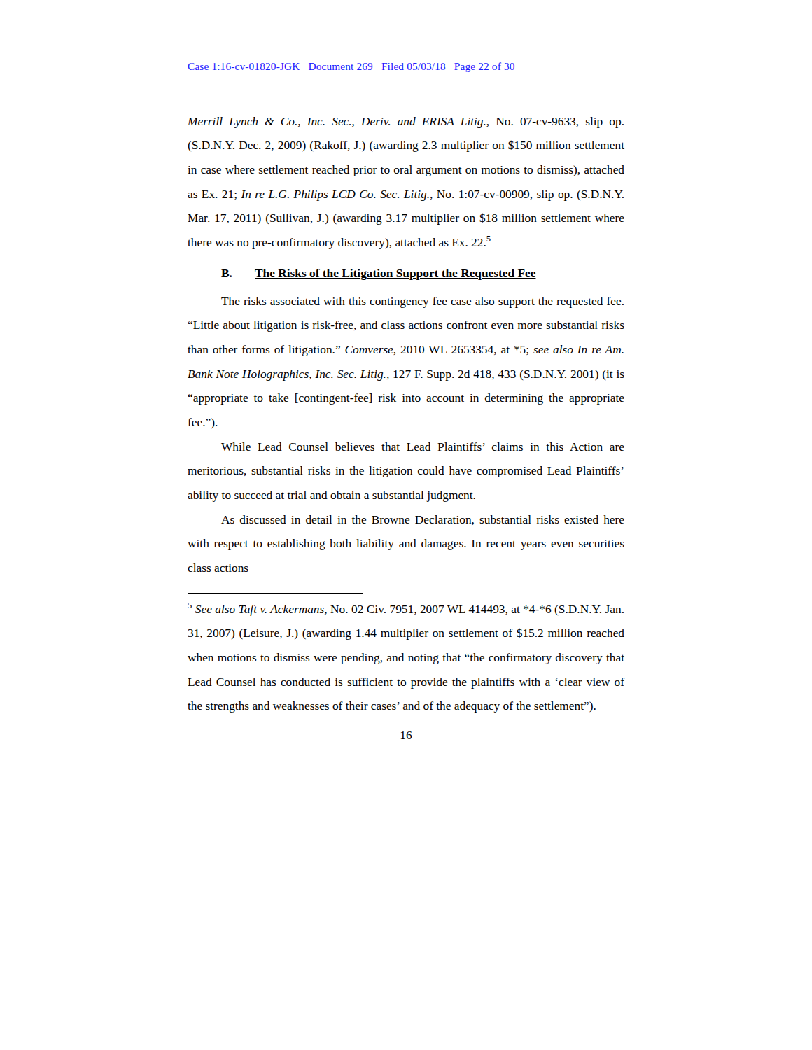Case 1:16-cv-01820-JGK Document 269 Filed 05/03/18 Page 22 of 30
Merrill Lynch & Co., Inc. Sec., Deriv. and ERISA Litig., No. 07-cv-9633, slip op. (S.D.N.Y. Dec. 2, 2009) (Rakoff, J.) (awarding 2.3 multiplier on $150 million settlement in case where settlement reached prior to oral argument on motions to dismiss), attached as Ex. 21; In re L.G. Philips LCD Co. Sec. Litig., No. 1:07-cv-00909, slip op. (S.D.N.Y. Mar. 17, 2011) (Sullivan, J.) (awarding 3.17 multiplier on $18 million settlement where there was no pre-confirmatory discovery), attached as Ex. 22.5
B. The Risks of the Litigation Support the Requested Fee
The risks associated with this contingency fee case also support the requested fee. “Little about litigation is risk-free, and class actions confront even more substantial risks than other forms of litigation.” Comverse, 2010 WL 2653354, at *5; see also In re Am. Bank Note Holographics, Inc. Sec. Litig., 127 F. Supp. 2d 418, 433 (S.D.N.Y. 2001) (it is “appropriate to take [contingent-fee] risk into account in determining the appropriate fee.”).
While Lead Counsel believes that Lead Plaintiffs’ claims in this Action are meritorious, substantial risks in the litigation could have compromised Lead Plaintiffs’ ability to succeed at trial and obtain a substantial judgment.
As discussed in detail in the Browne Declaration, substantial risks existed here with respect to establishing both liability and damages. In recent years even securities class actions
5 See also Taft v. Ackermans, No. 02 Civ. 7951, 2007 WL 414493, at *4-*6 (S.D.N.Y. Jan. 31, 2007) (Leisure, J.) (awarding 1.44 multiplier on settlement of $15.2 million reached when motions to dismiss were pending, and noting that “the confirmatory discovery that Lead Counsel has conducted is sufficient to provide the plaintiffs with a ‘clear view of the strengths and weaknesses of their cases’ and of the adequacy of the settlement”).
16